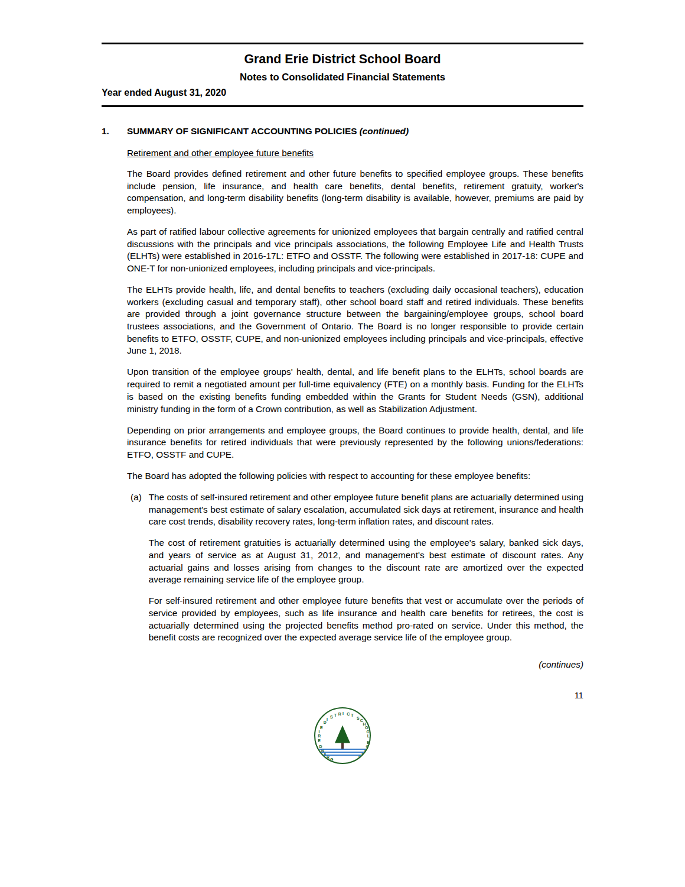Grand Erie District School Board
Notes to Consolidated Financial Statements
Year ended August 31, 2020
1. Summary of significant accounting policies (continued)
Retirement and other employee future benefits
The Board provides defined retirement and other future benefits to specified employee groups. These benefits include pension, life insurance, and health care benefits, dental benefits, retirement gratuity, worker's compensation, and long-term disability benefits (long-term disability is available, however, premiums are paid by employees).
As part of ratified labour collective agreements for unionized employees that bargain centrally and ratified central discussions with the principals and vice principals associations, the following Employee Life and Health Trusts (ELHTs) were established in 2016-17L: ETFO and OSSTF. The following were established in 2017-18: CUPE and ONE-T for non-unionized employees, including principals and vice-principals.
The ELHTs provide health, life, and dental benefits to teachers (excluding daily occasional teachers), education workers (excluding casual and temporary staff), other school board staff and retired individuals. These benefits are provided through a joint governance structure between the bargaining/employee groups, school board trustees associations, and the Government of Ontario. The Board is no longer responsible to provide certain benefits to ETFO, OSSTF, CUPE, and non-unionized employees including principals and vice-principals, effective June 1, 2018.
Upon transition of the employee groups' health, dental, and life benefit plans to the ELHTs, school boards are required to remit a negotiated amount per full-time equivalency (FTE) on a monthly basis. Funding for the ELHTs is based on the existing benefits funding embedded within the Grants for Student Needs (GSN), additional ministry funding in the form of a Crown contribution, as well as Stabilization Adjustment.
Depending on prior arrangements and employee groups, the Board continues to provide health, dental, and life insurance benefits for retired individuals that were previously represented by the following unions/federations: ETFO, OSSTF and CUPE.
The Board has adopted the following policies with respect to accounting for these employee benefits:
The costs of self-insured retirement and other employee future benefit plans are actuarially determined using management's best estimate of salary escalation, accumulated sick days at retirement, insurance and health care cost trends, disability recovery rates, long-term inflation rates, and discount rates.
The cost of retirement gratuities is actuarially determined using the employee's salary, banked sick days, and years of service as at August 31, 2012, and management's best estimate of discount rates. Any actuarial gains and losses arising from changes to the discount rate are amortized over the expected average remaining service life of the employee group.
For self-insured retirement and other employee future benefits that vest or accumulate over the periods of service provided by employees, such as life insurance and health care benefits for retirees, the cost is actuarially determined using the projected benefits method pro-rated on service. Under this method, the benefit costs are recognized over the expected average service life of the employee group.
(continues)
11
G R A N D E R I E D I S T R I C T S C H O O L B O A R D